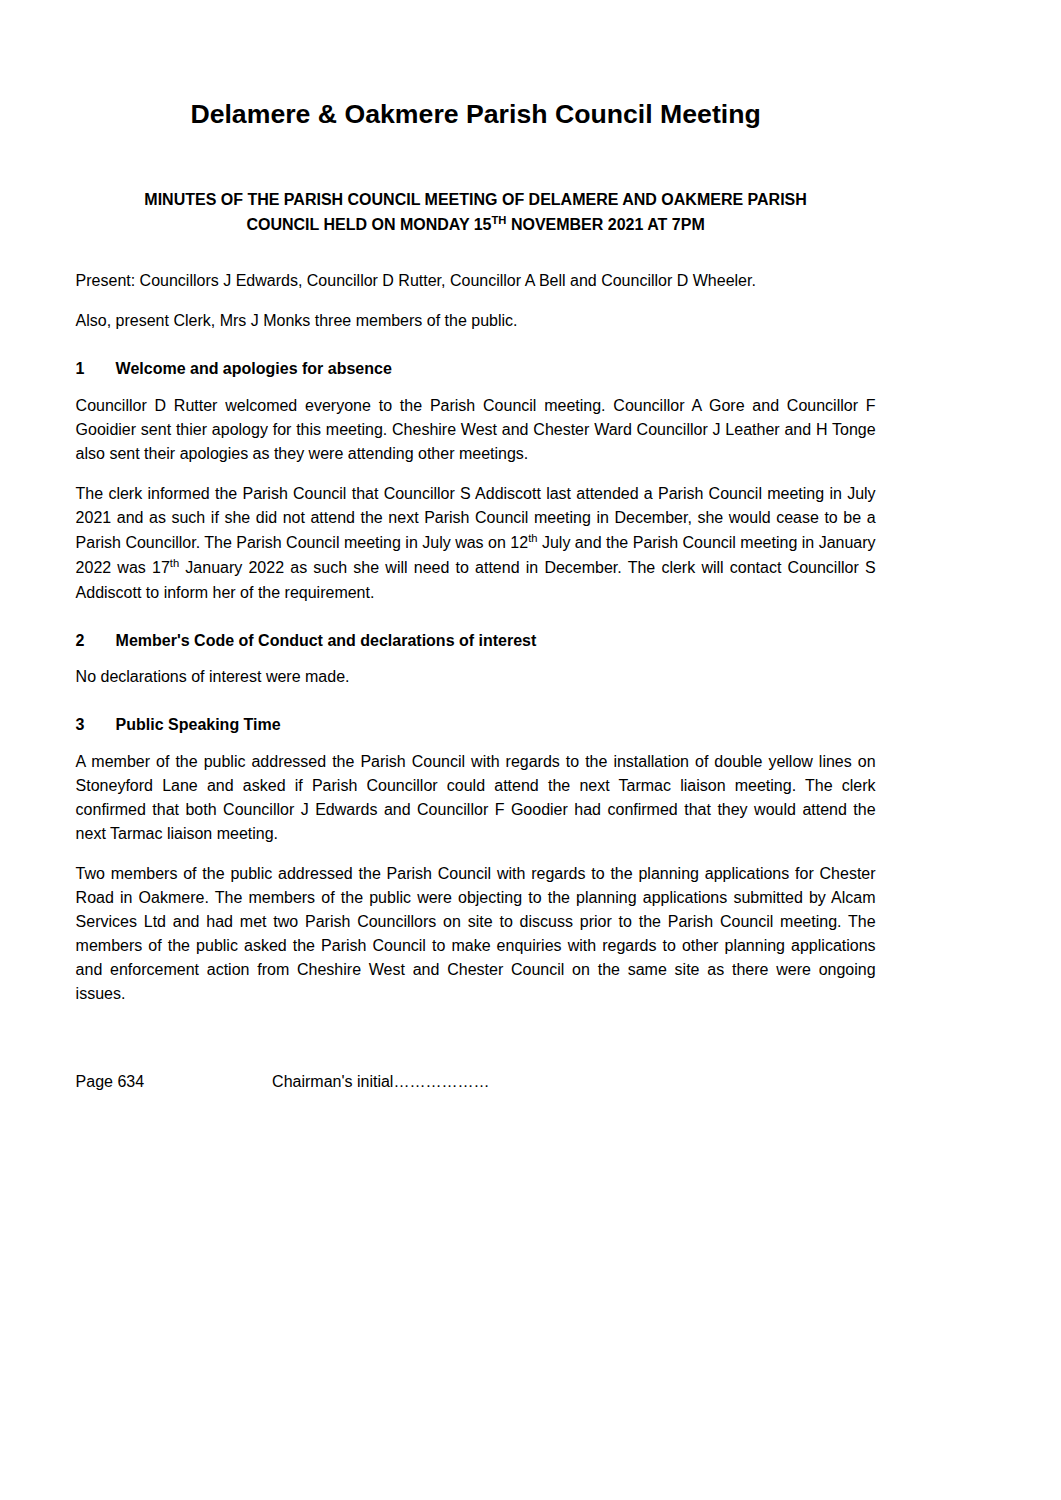Delamere & Oakmere Parish Council Meeting
Minutes of the Parish Council Meeting of Delamere and Oakmere Parish Council held on Monday 15th November 2021 at 7pm
Present: Councillors J Edwards, Councillor D Rutter, Councillor A Bell and Councillor D Wheeler.
Also, present Clerk, Mrs J Monks three members of the public.
1 Welcome and apologies for absence
Councillor D Rutter welcomed everyone to the Parish Council meeting. Councillor A Gore and Councillor F Gooidier sent thier apology for this meeting. Cheshire West and Chester Ward Councillor J Leather and H Tonge also sent their apologies as they were attending other meetings.
The clerk informed the Parish Council that Councillor S Addiscott last attended a Parish Council meeting in July 2021 and as such if she did not attend the next Parish Council meeting in December, she would cease to be a Parish Councillor. The Parish Council meeting in July was on 12th July and the Parish Council meeting in January 2022 was 17th January 2022 as such she will need to attend in December. The clerk will contact Councillor S Addiscott to inform her of the requirement.
2 Member's Code of Conduct and declarations of interest
No declarations of interest were made.
3 Public Speaking Time
A member of the public addressed the Parish Council with regards to the installation of double yellow lines on Stoneyford Lane and asked if Parish Councillor could attend the next Tarmac liaison meeting. The clerk confirmed that both Councillor J Edwards and Councillor F Goodier had confirmed that they would attend the next Tarmac liaison meeting.
Two members of the public addressed the Parish Council with regards to the planning applications for Chester Road in Oakmere. The members of the public were objecting to the planning applications submitted by Alcam Services Ltd and had met two Parish Councillors on site to discuss prior to the Parish Council meeting. The members of the public asked the Parish Council to make enquiries with regards to other planning applications and enforcement action from Cheshire West and Chester Council on the same site as there were ongoing issues.
Page 634 Chairman's initial………………